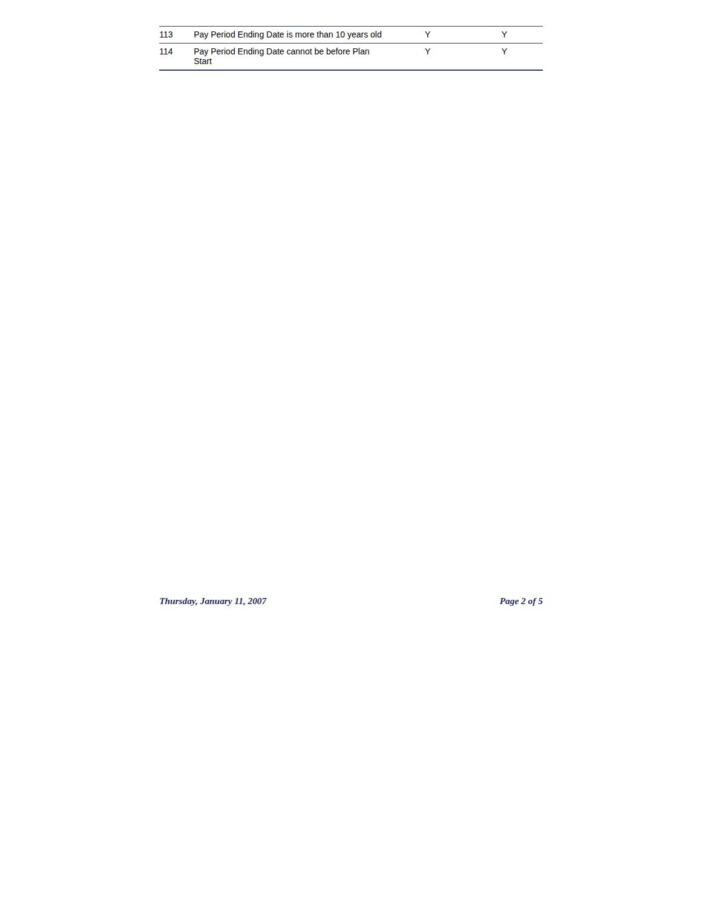| 113 | Pay Period Ending Date is more than 10 years old | Y | Y |
| 114 | Pay Period Ending Date cannot be before Plan Start | Y | Y |
Thursday, January 11, 2007 Page 2 of 5